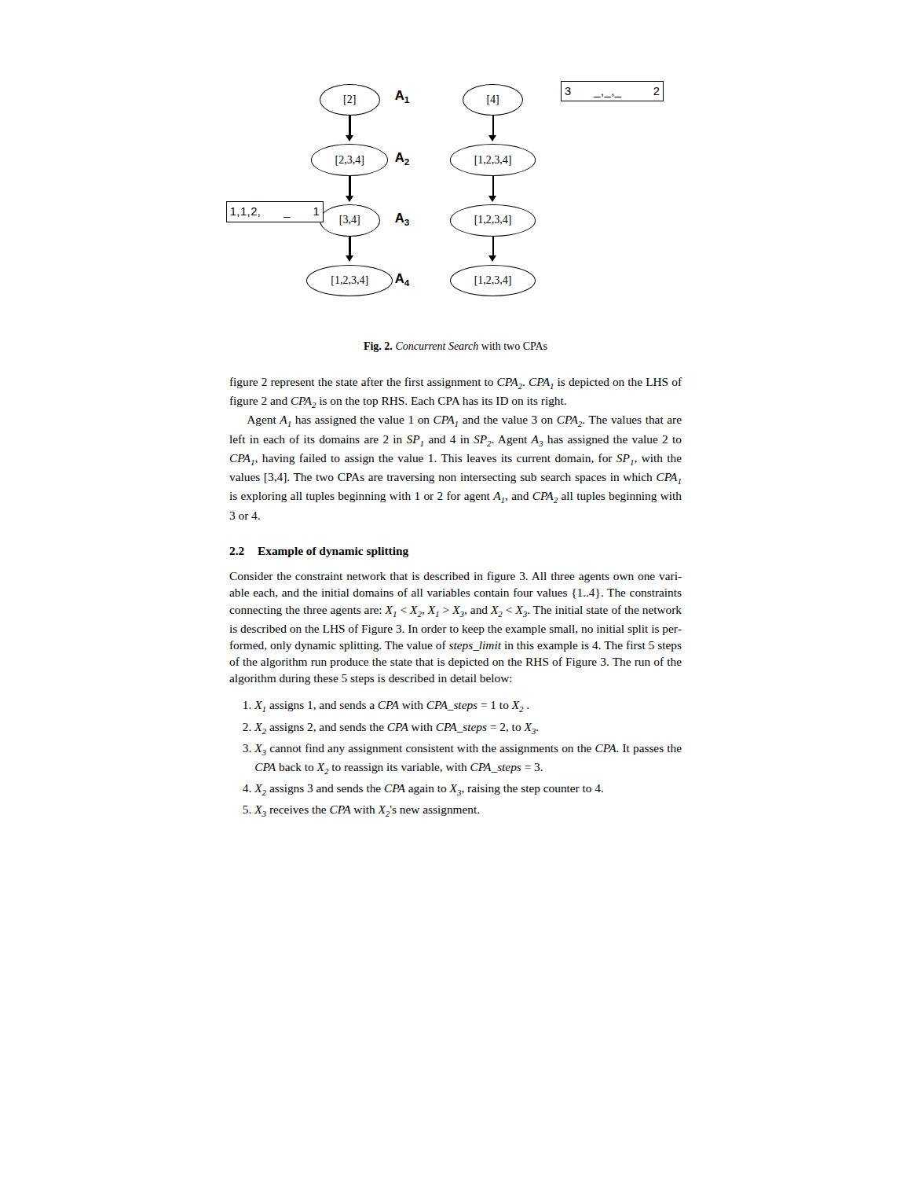[2]
[2,3,4]
[3,4]
[1,2,3,4]
[4]
[1,2,3,4]
[1,2,3,4]
[1,2,3,4]
A1
A2
A3
A4
3 _,_,_ 2
1,1,2, _ 1
Fig. 2. Concurrent Search with two CPAs
figure 2 represent the state after the first assignment to CPA2. CPA1 is depicted on the LHS of figure 2 and CPA2 is on the top RHS. Each CPA has its ID on its right.
Agent A1 has assigned the value 1 on CPA1 and the value 3 on CPA2. The values that are left in each of its domains are 2 in SP1 and 4 in SP2. Agent A3 has assigned the value 2 to CPA1, having failed to assign the value 1. This leaves its current domain, for SP1, with the values [3,4]. The two CPAs are traversing non intersecting sub search spaces in which CPA1 is exploring all tuples beginning with 1 or 2 for agent A1, and CPA2 all tuples beginning with 3 or 4.
2.2 Example of dynamic splitting
Consider the constraint network that is described in figure 3. All three agents own one variable each, and the initial domains of all variables contain four values {1..4}. The constraints connecting the three agents are: X1 < X2, X1 > X3, and X2 < X3. The initial state of the network is described on the LHS of Figure 3. In order to keep the example small, no initial split is performed, only dynamic splitting. The value of steps_limit in this example is 4. The first 5 steps of the algorithm run produce the state that is depicted on the RHS of Figure 3. The run of the algorithm during these 5 steps is described in detail below:
X1 assigns 1, and sends a CPA with CPA_steps = 1 to X2 .
X2 assigns 2, and sends the CPA with CPA_steps = 2, to X3.
X3 cannot find any assignment consistent with the assignments on the CPA. It passes the CPA back to X2 to reassign its variable, with CPA_steps = 3.
X2 assigns 3 and sends the CPA again to X3, raising the step counter to 4.
X3 receives the CPA with X2's new assignment.